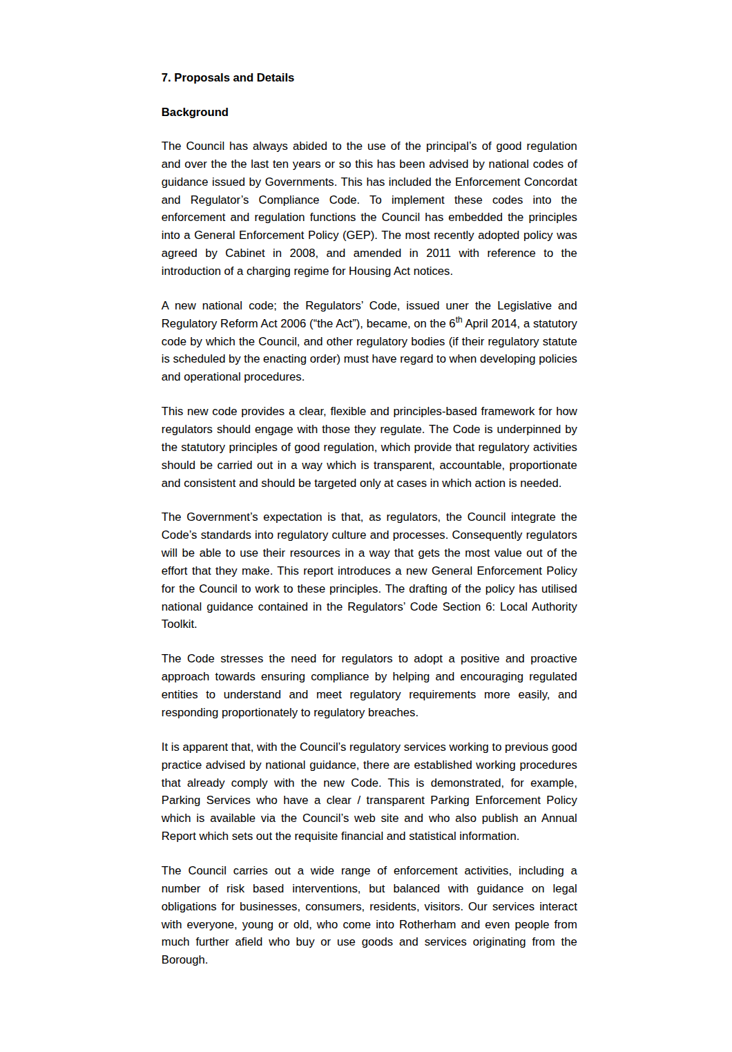7. Proposals and Details
Background
The Council has always abided to the use of the principal’s of good regulation and over the the last ten years or so this has been advised by national codes of guidance issued by Governments. This has included the Enforcement Concordat and Regulator’s Compliance Code. To implement these codes into the enforcement and regulation functions the Council has embedded the principles into a General Enforcement Policy (GEP). The most recently adopted policy was agreed by Cabinet in 2008, and amended in 2011 with reference to the introduction of a charging regime for Housing Act notices.
A new national code; the Regulators’ Code, issued uner the Legislative and Regulatory Reform Act 2006 (“the Act”), became, on the 6th April 2014, a statutory code by which the Council, and other regulatory bodies (if their regulatory statute is scheduled by the enacting order) must have regard to when developing policies and operational procedures.
This new code provides a clear, flexible and principles-based framework for how regulators should engage with those they regulate. The Code is underpinned by the statutory principles of good regulation, which provide that regulatory activities should be carried out in a way which is transparent, accountable, proportionate and consistent and should be targeted only at cases in which action is needed.
The Government’s expectation is that, as regulators, the Council integrate the Code’s standards into regulatory culture and processes. Consequently regulators will be able to use their resources in a way that gets the most value out of the effort that they make. This report introduces a new General Enforcement Policy for the Council to work to these principles. The drafting of the policy has utilised national guidance contained in the Regulators’ Code Section 6: Local Authority Toolkit.
The Code stresses the need for regulators to adopt a positive and proactive approach towards ensuring compliance by helping and encouraging regulated entities to understand and meet regulatory requirements more easily, and responding proportionately to regulatory breaches.
It is apparent that, with the Council’s regulatory services working to previous good practice advised by national guidance, there are established working procedures that already comply with the new Code. This is demonstrated, for example, Parking Services who have a clear / transparent Parking Enforcement Policy which is available via the Council’s web site and who also publish an Annual Report which sets out the requisite financial and statistical information.
The Council carries out a wide range of enforcement activities, including a number of risk based interventions, but balanced with guidance on legal obligations for businesses, consumers, residents, visitors. Our services interact with everyone, young or old, who come into Rotherham and even people from much further afield who buy or use goods and services originating from the Borough.